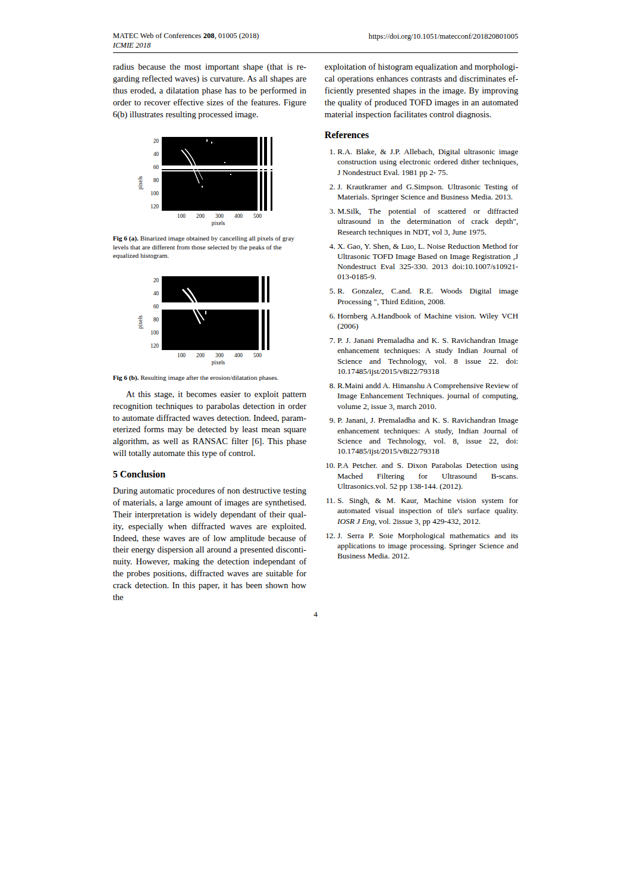MATEC Web of Conferences 208, 01005 (2018)
ICMIE 2018
https://doi.org/10.1051/matecconf/201820801005
radius because the most important shape (that is regarding reflected waves) is curvature. As all shapes are thus eroded, a dilatation phase has to be performed in order to recover effective sizes of the features. Figure 6(b) illustrates resulting processed image.
pixels 20 40 60 80 100 120 100 200 300 400 500 pixels
Fig 6 (a). Binarized image obtained by cancelling all pixels of gray levels that are different from those selected by the peaks of the equalized histogram.
pixels 20 40 60 80 100 120 100 200 300 400 500 pixels
Fig 6 (b). Resulting image after the erosion/dilatation phases.
At this stage, it becomes easier to exploit pattern recognition techniques to parabolas detection in order to automate diffracted waves detection. Indeed, parameterized forms may be detected by least mean square algorithm, as well as RANSAC filter [6]. This phase will totally automate this type of control.
5 Conclusion
During automatic procedures of non destructive testing of materials, a large amount of images are synthetised. Their interpretation is widely dependant of their quality, especially when diffracted waves are exploited. Indeed, these waves are of low amplitude because of their energy dispersion all around a presented discontinuity. However, making the detection independant of the probes positions, diffracted waves are suitable for crack detection. In this paper, it has been shown how the
exploitation of histogram equalization and morphological operations enhances contrasts and discriminates efficiently presented shapes in the image. By improving the quality of produced TOFD images in an automated material inspection facilitates control diagnosis.
References
R.A. Blake, & J.P. Allebach, Digital ultrasonic image construction using electronic ordered dither techniques, J Nondestruct Eval. 1981 pp 2- 75.
J. Krautkramer and G.Simpson. Ultrasonic Testing of Materials. Springer Science and Business Media. 2013.
M.Silk, The potential of scattered or diffracted ultrasound in the determination of crack depth", Research techniques in NDT, vol 3, June 1975.
X. Gao, Y. Shen, & Luo, L. Noise Reduction Method for Ultrasonic TOFD Image Based on Image Registration ,J Nondestruct Eval 325-330. 2013 doi:10.1007/s10921-013-0185-9.
R. Gonzalez, C.and. R.E. Woods Digital image Processing ", Third Edition, 2008.
Hornberg A.Handbook of Machine vision. Wiley VCH (2006)
P. J. Janani Premaladha and K. S. Ravichandran Image enhancement techniques: A study Indian Journal of Science and Technology, vol. 8 issue 22. doi: 10.17485/ijst/2015/v8i22/79318
R.Maini andd A. Himanshu A Comprehensive Review of Image Enhancement Techniques. journal of computing, volume 2, issue 3, march 2010.
P. Janani, J. Premaladha and K. S. Ravichandran Image enhancement techniques: A study, Indian Journal of Science and Technology, vol. 8, issue 22, doi: 10.17485/ijst/2015/v8i22/79318
P.A Petcher. and S. Dixon Parabolas Detection using Mached Filtering for Ultrasound B-scans. Ultrasonics.vol. 52 pp 138-144. (2012).
S. Singh, & M. Kaur, Machine vision system for automated visual inspection of tile's surface quality. IOSR J Eng, vol. 2issue 3, pp 429-432, 2012.
J. Serra P. Soie Morphological mathematics and its applications to image processing. Springer Science and Business Media. 2012.
4